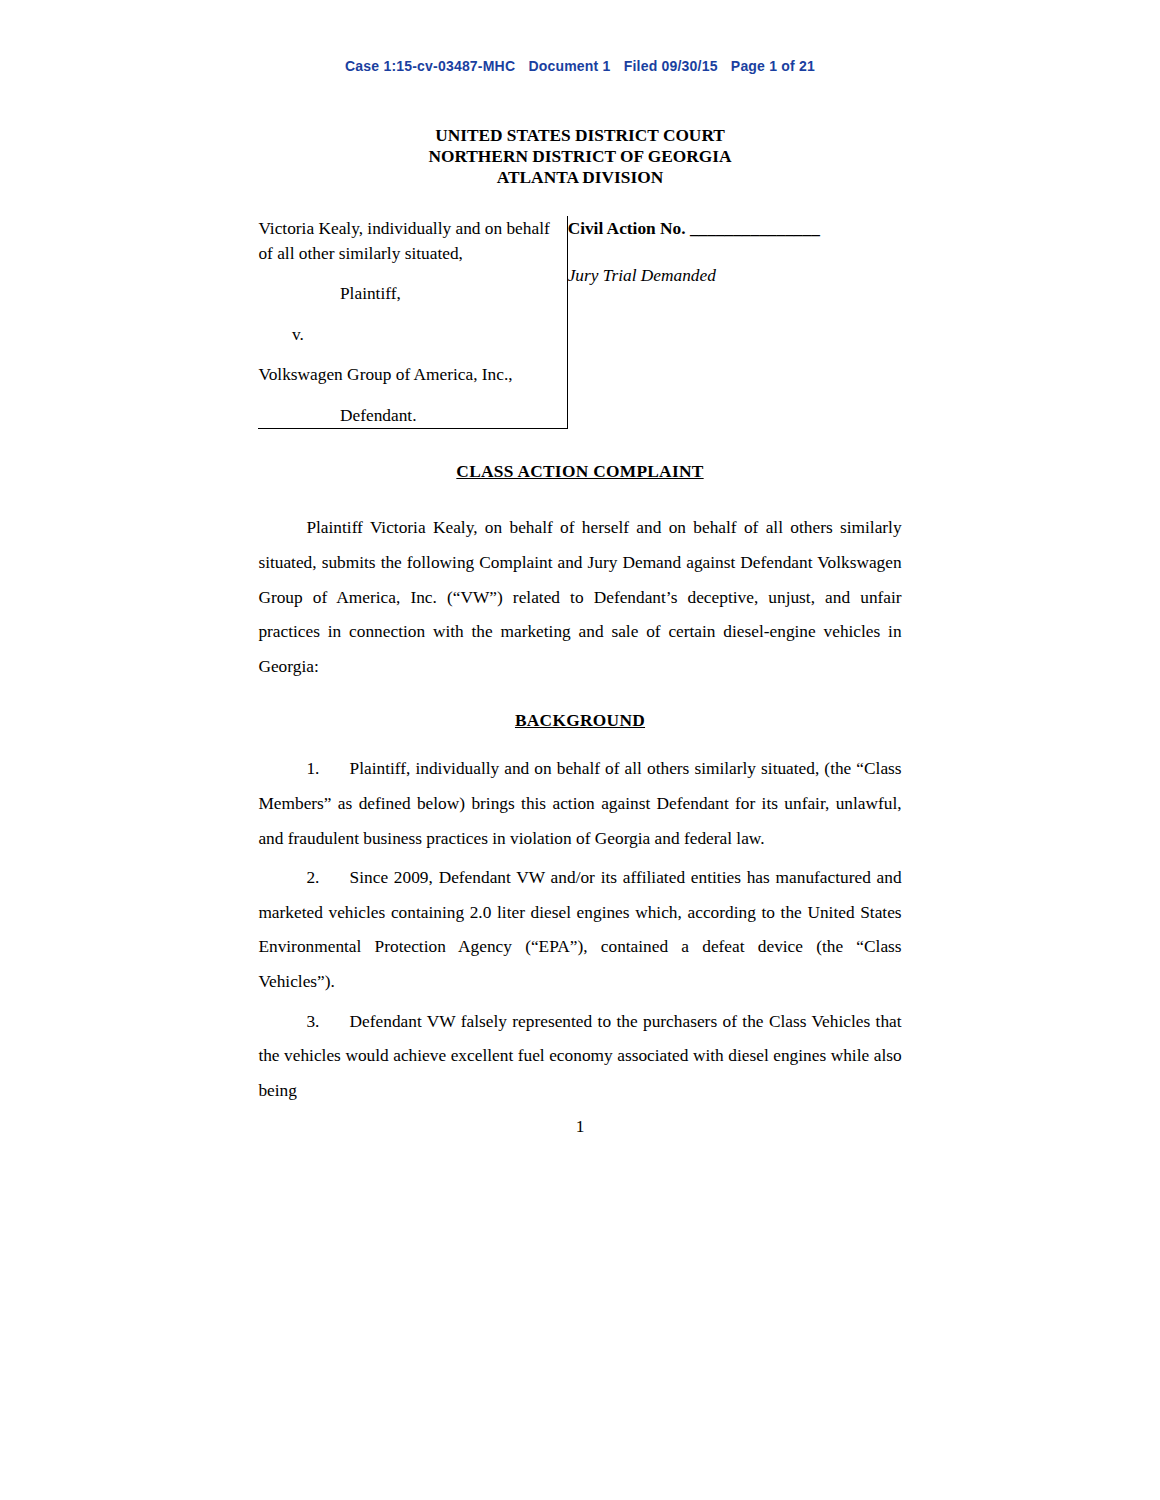Case 1:15-cv-03487-MHC Document 1 Filed 09/30/15 Page 1 of 21
UNITED STATES DISTRICT COURT
NORTHERN DISTRICT OF GEORGIA
ATLANTA DIVISION
| Victoria Kealy, individually and on behalf of all other similarly situated, Plaintiff, v. Volkswagen Group of America, Inc., Defendant. | Civil Action No. _______________ Jury Trial Demanded |
CLASS ACTION COMPLAINT
Plaintiff Victoria Kealy, on behalf of herself and on behalf of all others similarly situated, submits the following Complaint and Jury Demand against Defendant Volkswagen Group of America, Inc. (“VW”) related to Defendant’s deceptive, unjust, and unfair practices in connection with the marketing and sale of certain diesel-engine vehicles in Georgia:
BACKGROUND
1. Plaintiff, individually and on behalf of all others similarly situated, (the “Class Members” as defined below) brings this action against Defendant for its unfair, unlawful, and fraudulent business practices in violation of Georgia and federal law.
2. Since 2009, Defendant VW and/or its affiliated entities has manufactured and marketed vehicles containing 2.0 liter diesel engines which, according to the United States Environmental Protection Agency (“EPA”), contained a defeat device (the “Class Vehicles”).
3. Defendant VW falsely represented to the purchasers of the Class Vehicles that the vehicles would achieve excellent fuel economy associated with diesel engines while also being
1